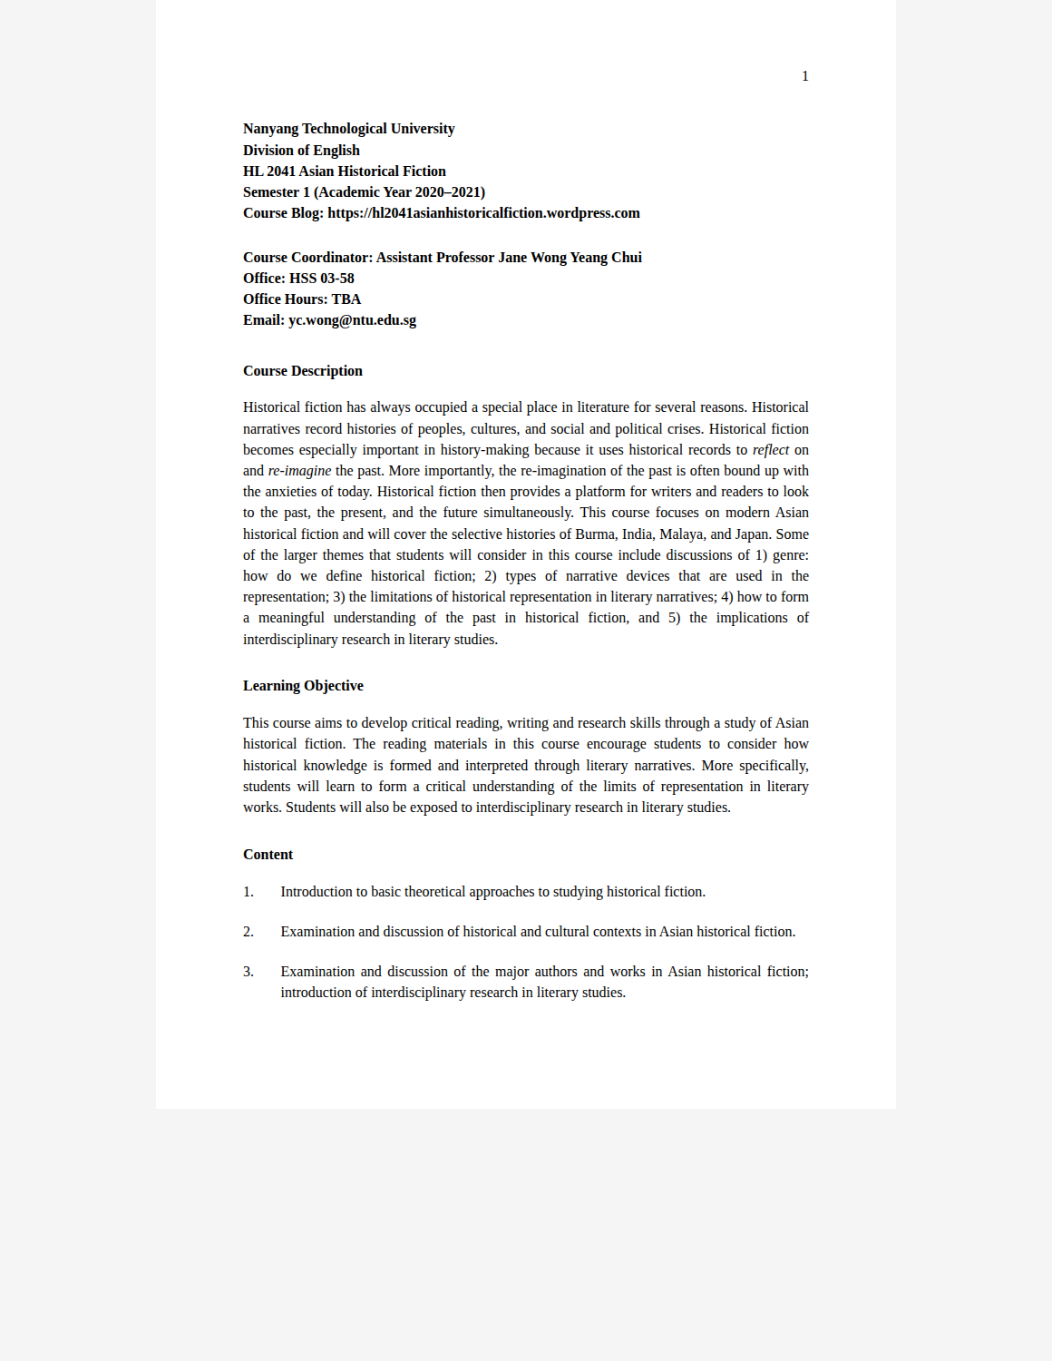1
Nanyang Technological University
Division of English
HL 2041 Asian Historical Fiction
Semester 1 (Academic Year 2020–2021)
Course Blog: https://hl2041asianhistoricalfiction.wordpress.com
Course Coordinator: Assistant Professor Jane Wong Yeang Chui
Office: HSS 03-58
Office Hours: TBA
Email: yc.wong@ntu.edu.sg
Course Description
Historical fiction has always occupied a special place in literature for several reasons. Historical narratives record histories of peoples, cultures, and social and political crises. Historical fiction becomes especially important in history-making because it uses historical records to reflect on and re-imagine the past. More importantly, the re-imagination of the past is often bound up with the anxieties of today. Historical fiction then provides a platform for writers and readers to look to the past, the present, and the future simultaneously. This course focuses on modern Asian historical fiction and will cover the selective histories of Burma, India, Malaya, and Japan. Some of the larger themes that students will consider in this course include discussions of 1) genre: how do we define historical fiction; 2) types of narrative devices that are used in the representation; 3) the limitations of historical representation in literary narratives; 4) how to form a meaningful understanding of the past in historical fiction, and 5) the implications of interdisciplinary research in literary studies.
Learning Objective
This course aims to develop critical reading, writing and research skills through a study of Asian historical fiction. The reading materials in this course encourage students to consider how historical knowledge is formed and interpreted through literary narratives. More specifically, students will learn to form a critical understanding of the limits of representation in literary works. Students will also be exposed to interdisciplinary research in literary studies.
Content
Introduction to basic theoretical approaches to studying historical fiction.
Examination and discussion of historical and cultural contexts in Asian historical fiction.
Examination and discussion of the major authors and works in Asian historical fiction; introduction of interdisciplinary research in literary studies.